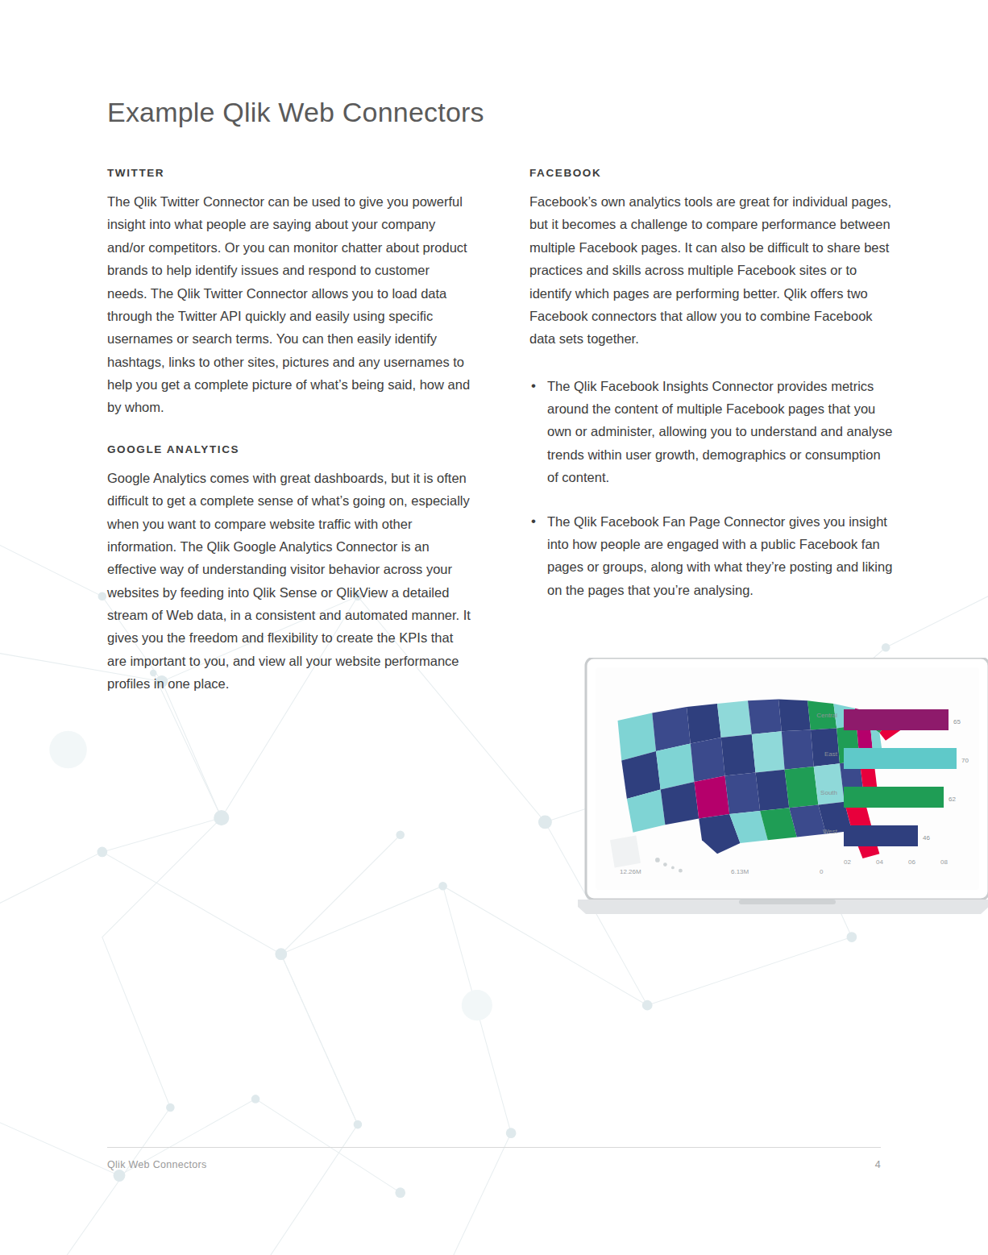Example Qlik Web Connectors
Twitter
The Qlik Twitter Connector can be used to give you powerful insight into what people are saying about your company and/or competitors. Or you can monitor chatter about product brands to help identify issues and respond to customer needs. The Qlik Twitter Connector allows you to load data through the Twitter API quickly and easily using specific usernames or search terms. You can then easily identify hashtags, links to other sites, pictures and any usernames to help you get a complete picture of what’s being said, how and by whom.
Google Analytics
Google Analytics comes with great dashboards, but it is often difficult to get a complete sense of what’s going on, especially when you want to compare website traffic with other information. The Qlik Google Analytics Connector is an effective way of understanding visitor behavior across your websites by feeding into Qlik Sense or QlikView a detailed stream of Web data, in a consistent and automated manner. It gives you the freedom and flexibility to create the KPIs that are important to you, and view all your website performance profiles in one place.
Facebook
Facebook’s own analytics tools are great for individual pages, but it becomes a challenge to compare performance between multiple Facebook pages. It can also be difficult to share best practices and skills across multiple Facebook sites or to identify which pages are performing better. Qlik offers two Facebook connectors that allow you to combine Facebook data sets together.
The Qlik Facebook Insights Connector provides metrics around the content of multiple Facebook pages that you own or administer, allowing you to understand and analyse trends within user growth, demographics or consumption of content.
The Qlik Facebook Fan Page Connector gives you insight into how people are engaged with a public Facebook fan pages or groups, along with what they’re posting and liking on the pages that you’re analysing.
12.26M 6.13M 0 Central 65 East 70 South 62 West 46 02 04 06 08
Qlik Web Connectors 4